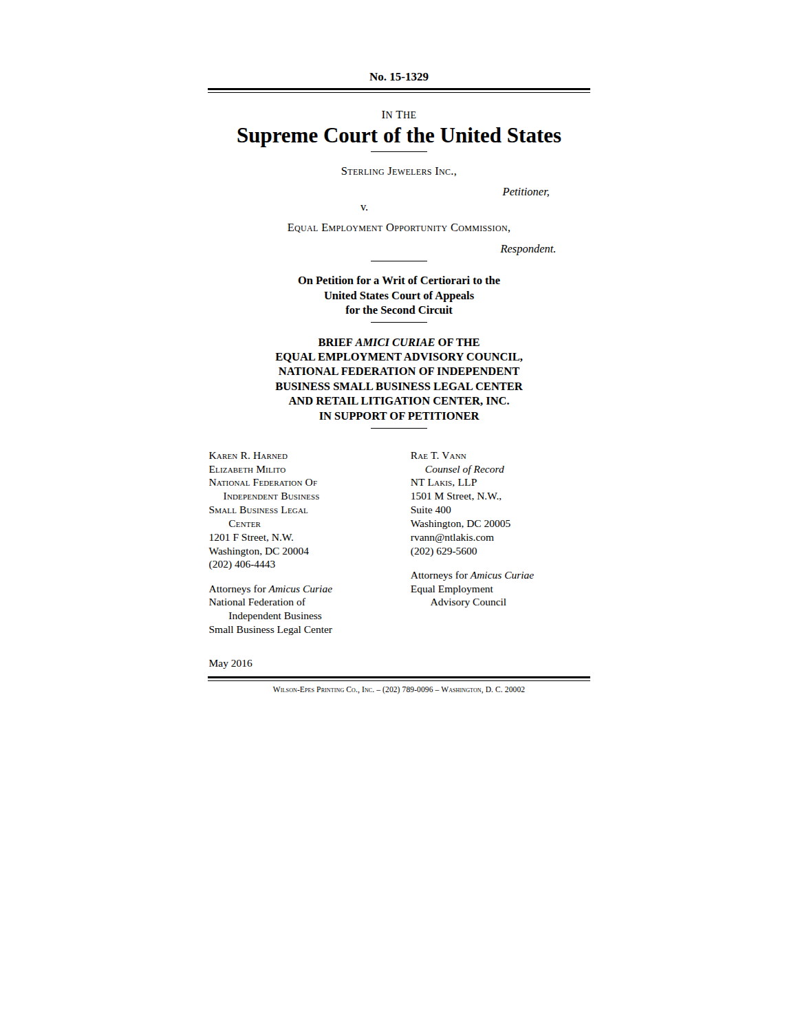No. 15-1329
IN THE
Supreme Court of the United States
Sterling Jewelers Inc.,
Petitioner,
v.
Equal Employment Opportunity Commission,
Respondent.
On Petition for a Writ of Certiorari to the
United States Court of Appeals
for the Second Circuit
BRIEF AMICI CURIAE OF THE
EQUAL EMPLOYMENT ADVISORY COUNCIL,
NATIONAL FEDERATION OF INDEPENDENT
BUSINESS SMALL BUSINESS LEGAL CENTER
AND RETAIL LITIGATION CENTER, INC.
IN SUPPORT OF PETITIONER
Karen R. Harned
Elizabeth Milito
National Federation Of
Independent Business Small Business Legal
Center 1201 F Street, N.W.
Washington, DC 20004
(202) 406-4443
Attorneys for Amicus Curiae
National Federation of
Independent Business Small Business Legal Center
May 2016
Rae T. Vann
Counsel of Record NT Lakis, LLP
1501 M Street, N.W.,
Suite 400
Washington, DC 20005
rvann@ntlakis.com
(202) 629-5600
Attorneys for Amicus Curiae
Equal Employment
Advisory Council
Wilson-Epes Printing Co., Inc. – (202) 789-0096 – Washington, D. C. 20002